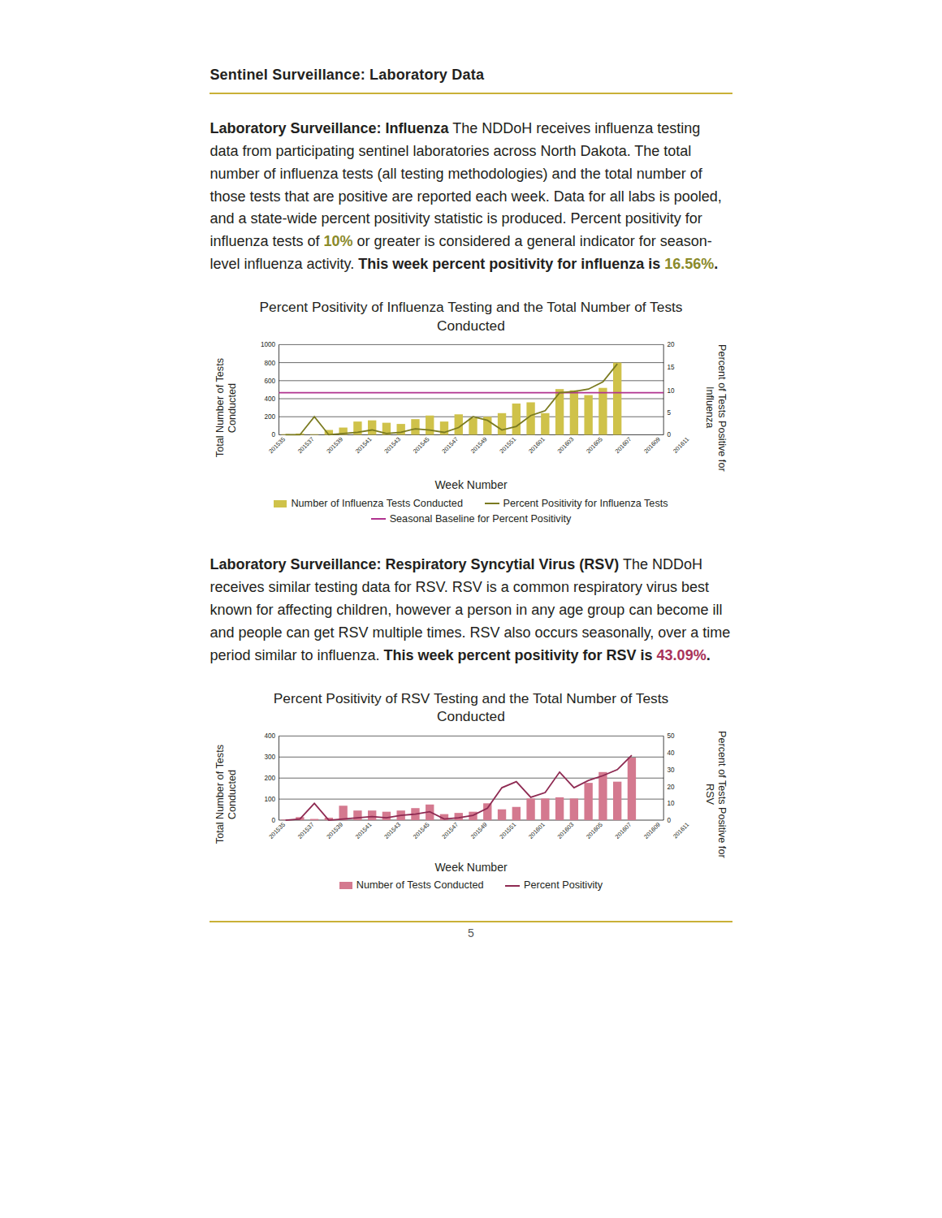Sentinel Surveillance: Laboratory Data
Laboratory Surveillance: Influenza The NDDoH receives influenza testing data from participating sentinel laboratories across North Dakota. The total number of influenza tests (all testing methodologies) and the total number of those tests that are positive are reported each week. Data for all labs is pooled, and a state-wide percent positivity statistic is produced. Percent positivity for influenza tests of 10% or greater is considered a general indicator for season-level influenza activity. This week percent positivity for influenza is 16.56%.
Percent Positivity of Influenza Testing and the Total Number of Tests
Conducted
Total Number of Tests
Conducted
1000 800 600 400 200 0 20 15 10 5 0 201535 201537 201539 201541 201543 201545 201547 201549 201551 201601 201603 201605 201607 201609 201611
Percent of Tests Positive for
Influenza
Week Number
Number of Influenza Tests Conducted Percent Positivity for Influenza Tests
Seasonal Baseline for Percent Positivity
Laboratory Surveillance: Respiratory Syncytial Virus (RSV) The NDDoH receives similar testing data for RSV. RSV is a common respiratory virus best known for affecting children, however a person in any age group can become ill and people can get RSV multiple times. RSV also occurs seasonally, over a time period similar to influenza. This week percent positivity for RSV is 43.09%.
Percent Positivity of RSV Testing and the Total Number of Tests
Conducted
Total Number of Tests
Conducted
400 300 200 100 0 50 40 30 20 10 0 201535 201537 201539 201541 201543 201545 201547 201549 201551 201601 201603 201605 201607 201609 201611
Percent of Tests Positive for
RSV
Week Number
Number of Tests Conducted Percent Positivity
5